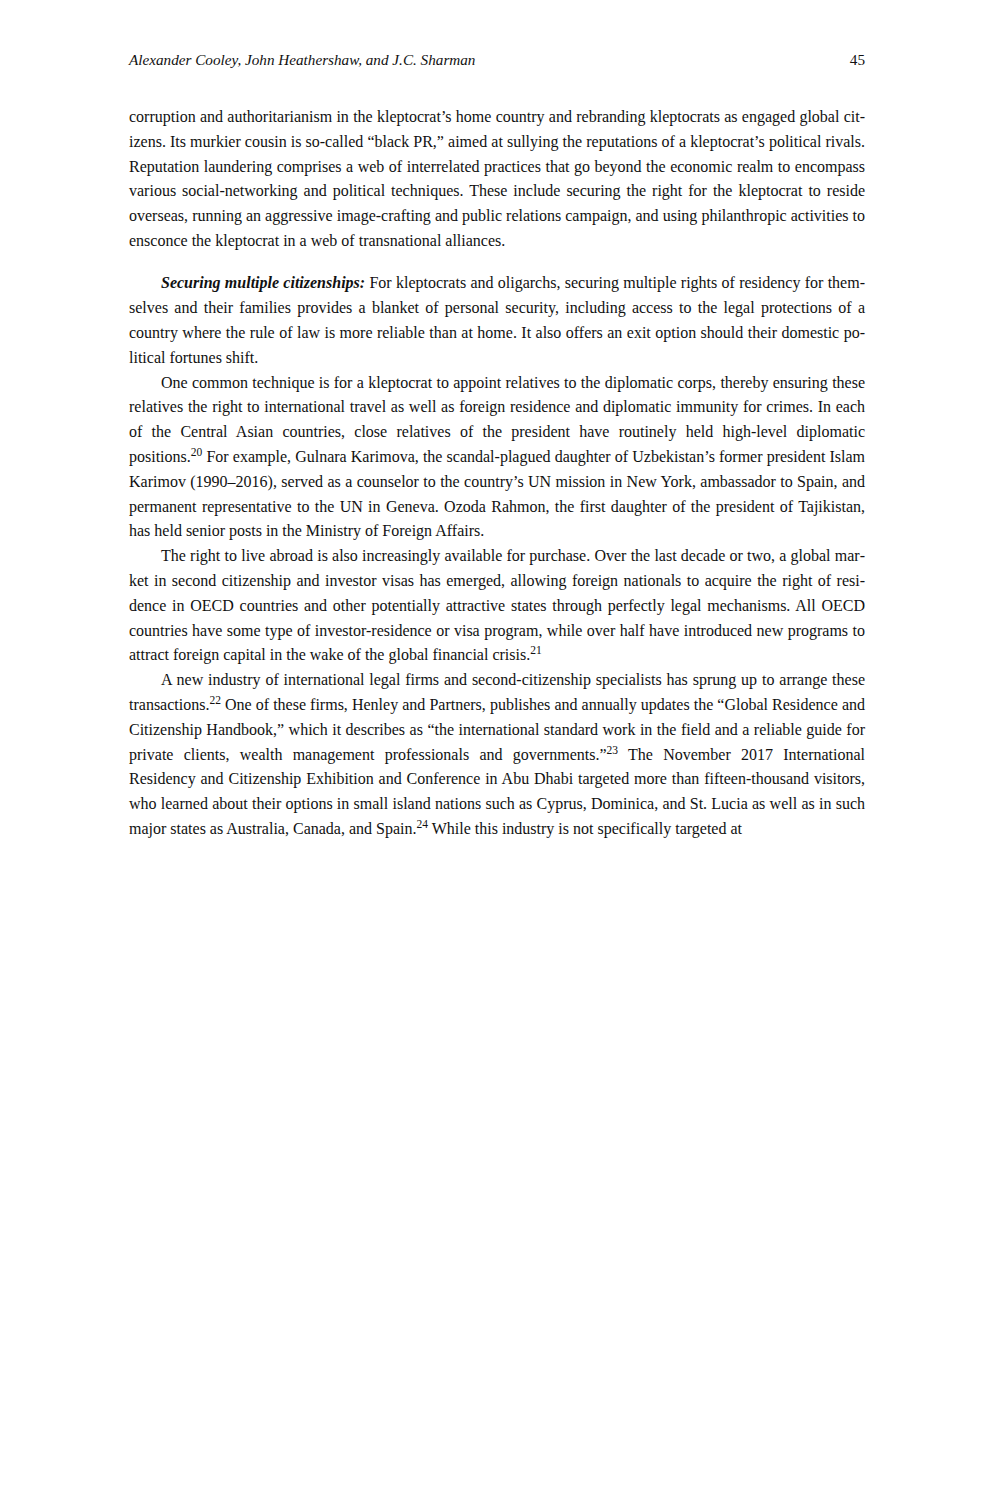Alexander Cooley, John Heathershaw, and J.C. Sharman 45
corruption and authoritarianism in the kleptocrat’s home country and rebranding kleptocrats as engaged global citizens. Its murkier cousin is so-called “black PR,” aimed at sullying the reputations of a kleptocrat’s political rivals. Reputation laundering comprises a web of interrelated practices that go beyond the economic realm to encompass various social-networking and political techniques. These include securing the right for the kleptocrat to reside overseas, running an aggressive image-crafting and public relations campaign, and using philanthropic activities to ensconce the kleptocrat in a web of transnational alliances.
Securing multiple citizenships: For kleptocrats and oligarchs, securing multiple rights of residency for themselves and their families provides a blanket of personal security, including access to the legal protections of a country where the rule of law is more reliable than at home. It also offers an exit option should their domestic political fortunes shift.
One common technique is for a kleptocrat to appoint relatives to the diplomatic corps, thereby ensuring these relatives the right to international travel as well as foreign residence and diplomatic immunity for crimes. In each of the Central Asian countries, close relatives of the president have routinely held high-level diplomatic positions.20 For example, Gulnara Karimova, the scandal-plagued daughter of Uzbekistan’s former president Islam Karimov (1990–2016), served as a counselor to the country’s UN mission in New York, ambassador to Spain, and permanent representative to the UN in Geneva. Ozoda Rahmon, the first daughter of the president of Tajikistan, has held senior posts in the Ministry of Foreign Affairs.
The right to live abroad is also increasingly available for purchase. Over the last decade or two, a global market in second citizenship and investor visas has emerged, allowing foreign nationals to acquire the right of residence in OECD countries and other potentially attractive states through perfectly legal mechanisms. All OECD countries have some type of investor-residence or visa program, while over half have introduced new programs to attract foreign capital in the wake of the global financial crisis.21
A new industry of international legal firms and second-citizenship specialists has sprung up to arrange these transactions.22 One of these firms, Henley and Partners, publishes and annually updates the “Global Residence and Citizenship Handbook,” which it describes as “the international standard work in the field and a reliable guide for private clients, wealth management professionals and governments.”23 The November 2017 International Residency and Citizenship Exhibition and Conference in Abu Dhabi targeted more than fifteen-thousand visitors, who learned about their options in small island nations such as Cyprus, Dominica, and St. Lucia as well as in such major states as Australia, Canada, and Spain.24 While this industry is not specifically targeted at